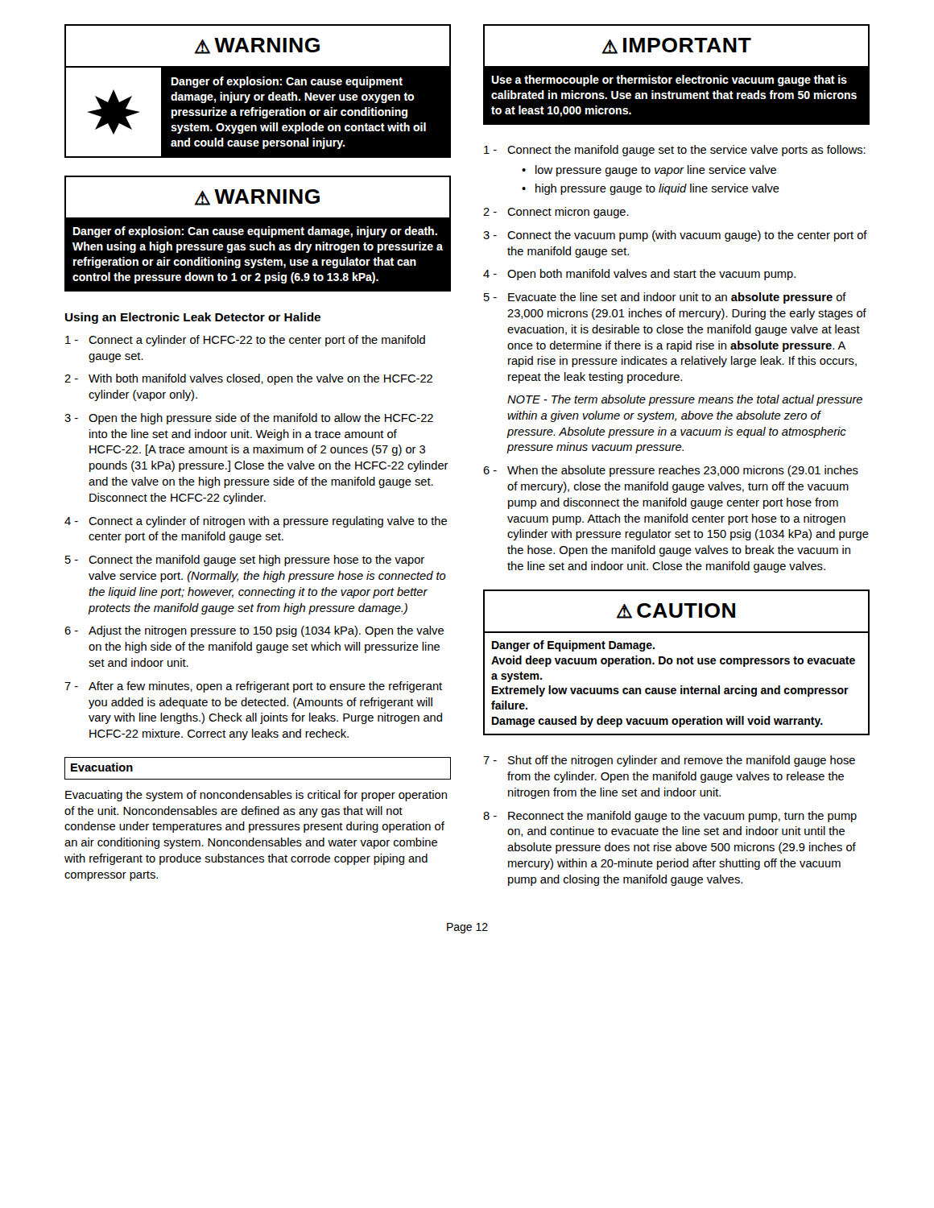⚠WARNING
Danger of explosion: Can cause equipment damage, injury or death. Never use oxygen to pressurize a refrigeration or air conditioning system. Oxygen will explode on contact with oil and could cause personal injury.
⚠WARNING
Danger of explosion: Can cause equipment damage, injury or death. When using a high pressure gas such as dry nitrogen to pressurize a refrigeration or air conditioning system, use a regulator that can control the pressure down to 1 or 2 psig (6.9 to 13.8 kPa).
Using an Electronic Leak Detector or Halide
1 -Connect a cylinder of HCFC‑22 to the center port of the manifold gauge set.
2 -With both manifold valves closed, open the valve on the HCFC‑22 cylinder (vapor only).
3 -Open the high pressure side of the manifold to allow the HCFC‑22 into the line set and indoor unit. Weigh in a trace amount of HCFC‑22. [A trace amount is a maximum of 2 ounces (57 g) or 3 pounds (31 kPa) pressure.] Close the valve on the HCFC‑22 cylinder and the valve on the high pressure side of the manifold gauge set. Disconnect the HCFC‑22 cylinder.
4 -Connect a cylinder of nitrogen with a pressure regulating valve to the center port of the manifold gauge set.
5 -Connect the manifold gauge set high pressure hose to the vapor valve service port. (Normally, the high pressure hose is connected to the liquid line port; however, connecting it to the vapor port better protects the manifold gauge set from high pressure damage.)
6 -Adjust the nitrogen pressure to 150 psig (1034 kPa). Open the valve on the high side of the manifold gauge set which will pressurize line set and indoor unit.
7 -After a few minutes, open a refrigerant port to ensure the refrigerant you added is adequate to be detected. (Amounts of refrigerant will vary with line lengths.) Check all joints for leaks. Purge nitrogen and HCFC‑22 mixture. Correct any leaks and recheck.
Evacuation
Evacuating the system of noncondensables is critical for proper operation of the unit. Noncondensables are defined as any gas that will not condense under temperatures and pressures present during operation of an air conditioning system. Noncondensables and water vapor combine with refrigerant to produce substances that corrode copper piping and compressor parts.
⚠IMPORTANT
Use a thermocouple or thermistor electronic vacuum gauge that is calibrated in microns. Use an instrument that reads from 50 microns to at least 10,000 microns.
1 -Connect the manifold gauge set to the service valve ports as follows:
low pressure gauge to vapor line service valve
high pressure gauge to liquid line service valve
2 -Connect micron gauge.
3 -Connect the vacuum pump (with vacuum gauge) to the center port of the manifold gauge set.
4 -Open both manifold valves and start the vacuum pump.
5 -Evacuate the line set and indoor unit to an absolute pressure of 23,000 microns (29.01 inches of mercury). During the early stages of evacuation, it is desirable to close the manifold gauge valve at least once to determine if there is a rapid rise in absolute pressure. A rapid rise in pressure indicates a relatively large leak. If this occurs, repeat the leak testing procedure.
NOTE - The term absolute pressure means the total actual pressure within a given volume or system, above the absolute zero of pressure. Absolute pressure in a vacuum is equal to atmospheric pressure minus vacuum pressure.
6 -When the absolute pressure reaches 23,000 microns (29.01 inches of mercury), close the manifold gauge valves, turn off the vacuum pump and disconnect the manifold gauge center port hose from vacuum pump. Attach the manifold center port hose to a nitrogen cylinder with pressure regulator set to 150 psig (1034 kPa) and purge the hose. Open the manifold gauge valves to break the vacuum in the line set and indoor unit. Close the manifold gauge valves.
⚠CAUTION
Danger of Equipment Damage.
Avoid deep vacuum operation. Do not use compressors to evacuate a system.
Extremely low vacuums can cause internal arcing and compressor failure.
Damage caused by deep vacuum operation will void warranty.
7 -Shut off the nitrogen cylinder and remove the manifold gauge hose from the cylinder. Open the manifold gauge valves to release the nitrogen from the line set and indoor unit.
8 -Reconnect the manifold gauge to the vacuum pump, turn the pump on, and continue to evacuate the line set and indoor unit until the absolute pressure does not rise above 500 microns (29.9 inches of mercury) within a 20‑minute period after shutting off the vacuum pump and closing the manifold gauge valves.
Page 12